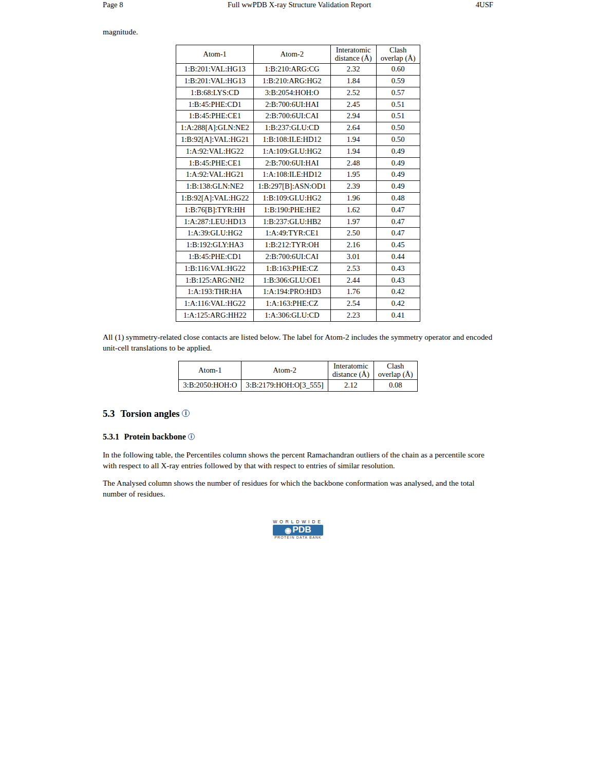Page 8
Full wwPDB X-ray Structure Validation Report
4USF
magnitude.
| Atom-1 | Atom-2 | Interatomic distance (Å) | Clash overlap (Å) |
| --- | --- | --- | --- |
| 1:B:201:VAL:HG13 | 1:B:210:ARG:CG | 2.32 | 0.60 |
| 1:B:201:VAL:HG13 | 1:B:210:ARG:HG2 | 1.84 | 0.59 |
| 1:B:68:LYS:CD | 3:B:2054:HOH:O | 2.52 | 0.57 |
| 1:B:45:PHE:CD1 | 2:B:700:6UI:HAI | 2.45 | 0.51 |
| 1:B:45:PHE:CE1 | 2:B:700:6UI:CAI | 2.94 | 0.51 |
| 1:A:288[A]:GLN:NE2 | 1:B:237:GLU:CD | 2.64 | 0.50 |
| 1:B:92[A]:VAL:HG21 | 1:B:108:ILE:HD12 | 1.94 | 0.50 |
| 1:A:92:VAL:HG22 | 1:A:109:GLU:HG2 | 1.94 | 0.49 |
| 1:B:45:PHE:CE1 | 2:B:700:6UI:HAI | 2.48 | 0.49 |
| 1:A:92:VAL:HG21 | 1:A:108:ILE:HD12 | 1.95 | 0.49 |
| 1:B:138:GLN:NE2 | 1:B:297[B]:ASN:OD1 | 2.39 | 0.49 |
| 1:B:92[A]:VAL:HG22 | 1:B:109:GLU:HG2 | 1.96 | 0.48 |
| 1:B:76[B]:TYR:HH | 1:B:190:PHE:HE2 | 1.62 | 0.47 |
| 1:A:287:LEU:HD13 | 1:B:237:GLU:HB2 | 1.97 | 0.47 |
| 1:A:39:GLU:HG2 | 1:A:49:TYR:CE1 | 2.50 | 0.47 |
| 1:B:192:GLY:HA3 | 1:B:212:TYR:OH | 2.16 | 0.45 |
| 1:B:45:PHE:CD1 | 2:B:700:6UI:CAI | 3.01 | 0.44 |
| 1:B:116:VAL:HG22 | 1:B:163:PHE:CZ | 2.53 | 0.43 |
| 1:B:125:ARG:NH2 | 1:B:306:GLU:OE1 | 2.44 | 0.43 |
| 1:A:193:THR:HA | 1:A:194:PRO:HD3 | 1.76 | 0.42 |
| 1:A:116:VAL:HG22 | 1:A:163:PHE:CZ | 2.54 | 0.42 |
| 1:A:125:ARG:HH22 | 1:A:306:GLU:CD | 2.23 | 0.41 |
All (1) symmetry-related close contacts are listed below. The label for Atom-2 includes the symmetry operator and encoded unit-cell translations to be applied.
| Atom-1 | Atom-2 | Interatomic distance (Å) | Clash overlap (Å) |
| --- | --- | --- | --- |
| 3:B:2050:HOH:O | 3:B:2179:HOH:O[3_555] | 2.12 | 0.08 |
5.3 Torsion anglesi
5.3.1 Protein backbonei
In the following table, the Percentiles column shows the percent Ramachandran outliers of the chain as a percentile score with respect to all X-ray entries followed by that with respect to entries of similar resolution.
The Analysed column shows the number of residues for which the backbone conformation was analysed, and the total number of residues.
WORLDWIDE
◉PDB
PROTEIN DATA BANK